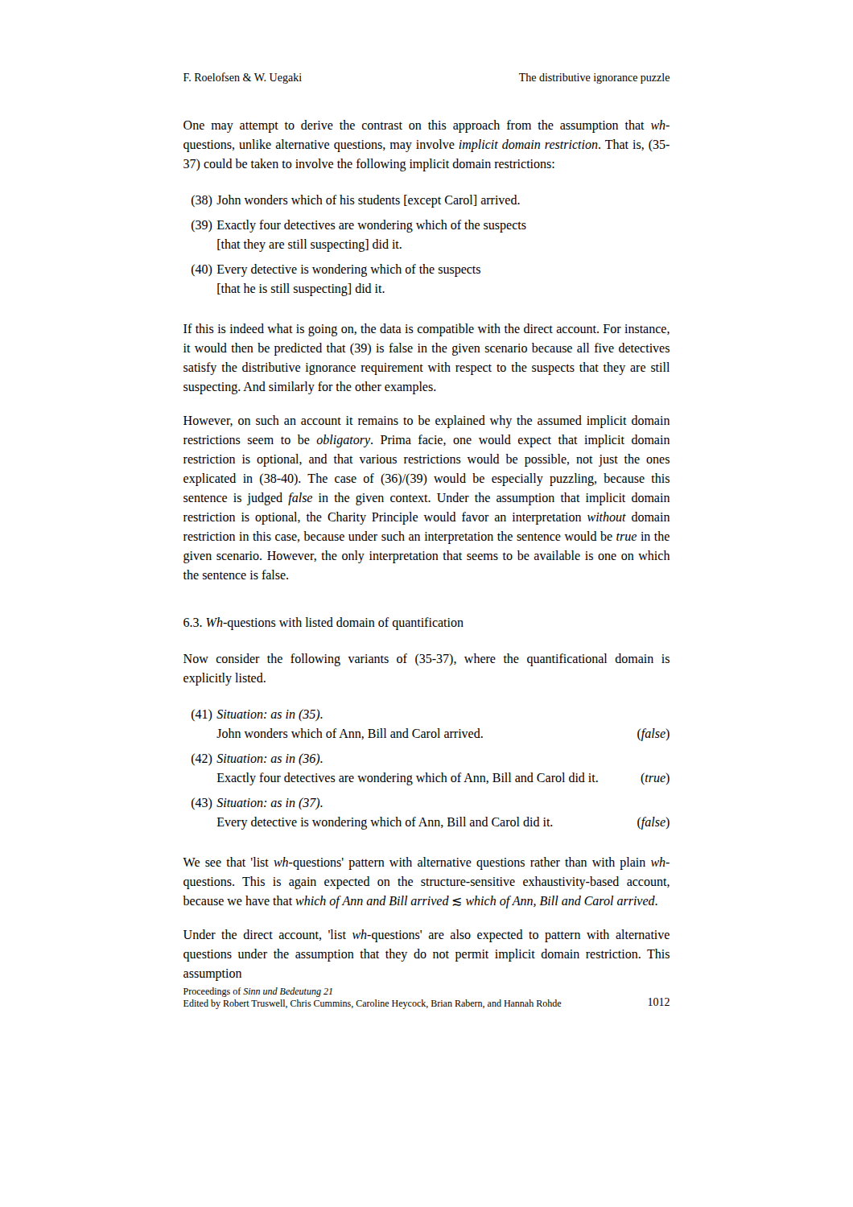F. Roelofsen & W. Uegaki
The distributive ignorance puzzle
One may attempt to derive the contrast on this approach from the assumption that wh-questions, unlike alternative questions, may involve implicit domain restriction. That is, (35-37) could be taken to involve the following implicit domain restrictions:
(38)
John wonders which of his students [except Carol] arrived.
(39)
Exactly four detectives are wondering which of the suspects [that they are still suspecting] did it.
(40)
Every detective is wondering which of the suspects [that he is still suspecting] did it.
If this is indeed what is going on, the data is compatible with the direct account. For instance, it would then be predicted that (39) is false in the given scenario because all five detectives satisfy the distributive ignorance requirement with respect to the suspects that they are still suspecting. And similarly for the other examples.
However, on such an account it remains to be explained why the assumed implicit domain restrictions seem to be obligatory. Prima facie, one would expect that implicit domain restriction is optional, and that various restrictions would be possible, not just the ones explicated in (38-40). The case of (36)/(39) would be especially puzzling, because this sentence is judged false in the given context. Under the assumption that implicit domain restriction is optional, the Charity Principle would favor an interpretation without domain restriction in this case, because under such an interpretation the sentence would be true in the given scenario. However, the only interpretation that seems to be available is one on which the sentence is false.
6.3. Wh-questions with listed domain of quantification
Now consider the following variants of (35-37), where the quantificational domain is explicitly listed.
(41)
Situation: as in (35). John wonders which of Ann, Bill and Carol arrived.(false)
(42)
Situation: as in (36). Exactly four detectives are wondering which of Ann, Bill and Carol did it.(true)
(43)
Situation: as in (37). Every detective is wondering which of Ann, Bill and Carol did it.(false)
We see that 'list wh-questions' pattern with alternative questions rather than with plain wh-questions. This is again expected on the structure-sensitive exhaustivity-based account, because we have that which of Ann and Bill arrived ≲ which of Ann, Bill and Carol arrived.
Under the direct account, 'list wh-questions' are also expected to pattern with alternative questions under the assumption that they do not permit implicit domain restriction. This assumption
Proceedings of Sinn und Bedeutung 21
Edited by Robert Truswell, Chris Cummins, Caroline Heycock, Brian Rabern, and Hannah Rohde
1012